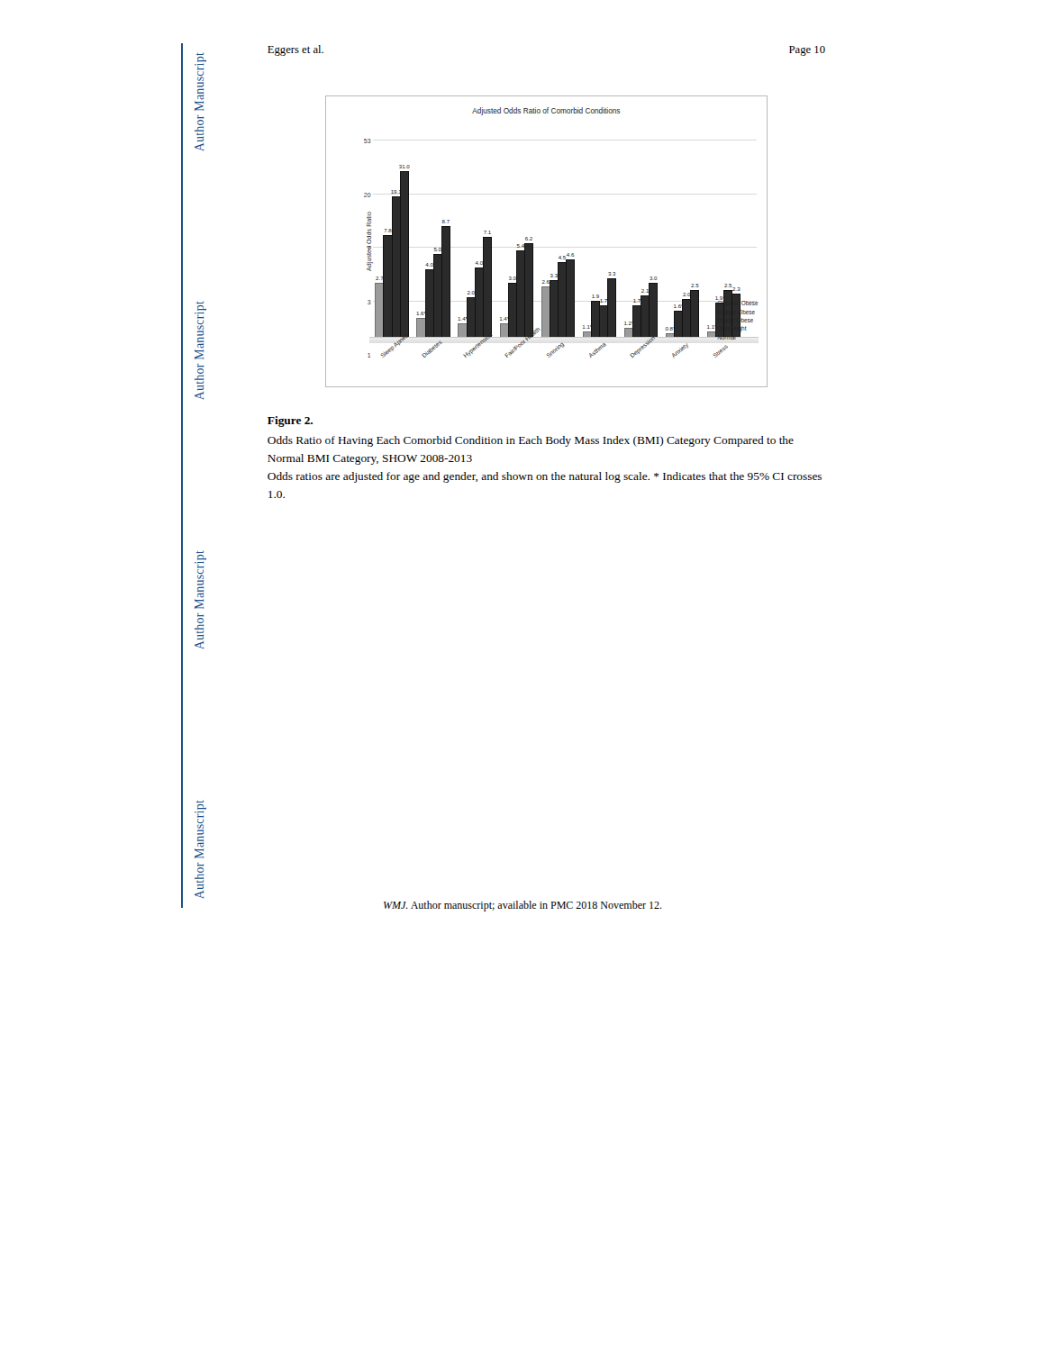Author Manuscript Author Manuscript Author Manuscript Author Manuscript
Eggers et al. Page 10
Adjusted Odds Ratio of Comorbid Conditions
Adjusted Odds Ratio
53 20 7 3 1
2.7
7.8
19.1
31.0
1.6*
4.0
5.0
8.7
1.4*
2.0
4.0
7.1
1.4*
3.0
5.4
6.2
2.6
3.3
4.5
4.6
1.1*
1.9
1.7
3.3
1.2*
1.7
2.1
3.0
0.8*
1.6*
2.0
2.5
1.1*
1.9*
2.5
2.3
Sleep Apnea
Diabetes
Hypertension
Fair/Poor Health
Snoring
Asthma
Depression
Anxiety
Stress
Class III Obese
Class II Obese
Class I Obese
Overweight
Normal
Figure 2. Odds Ratio of Having Each Comorbid Condition in Each Body Mass Index (BMI) Category Compared to the Normal BMI Category, SHOW 2008-2013
Odds ratios are adjusted for age and gender, and shown on the natural log scale. * Indicates that the 95% CI crosses 1.0.
WMJ. Author manuscript; available in PMC 2018 November 12.